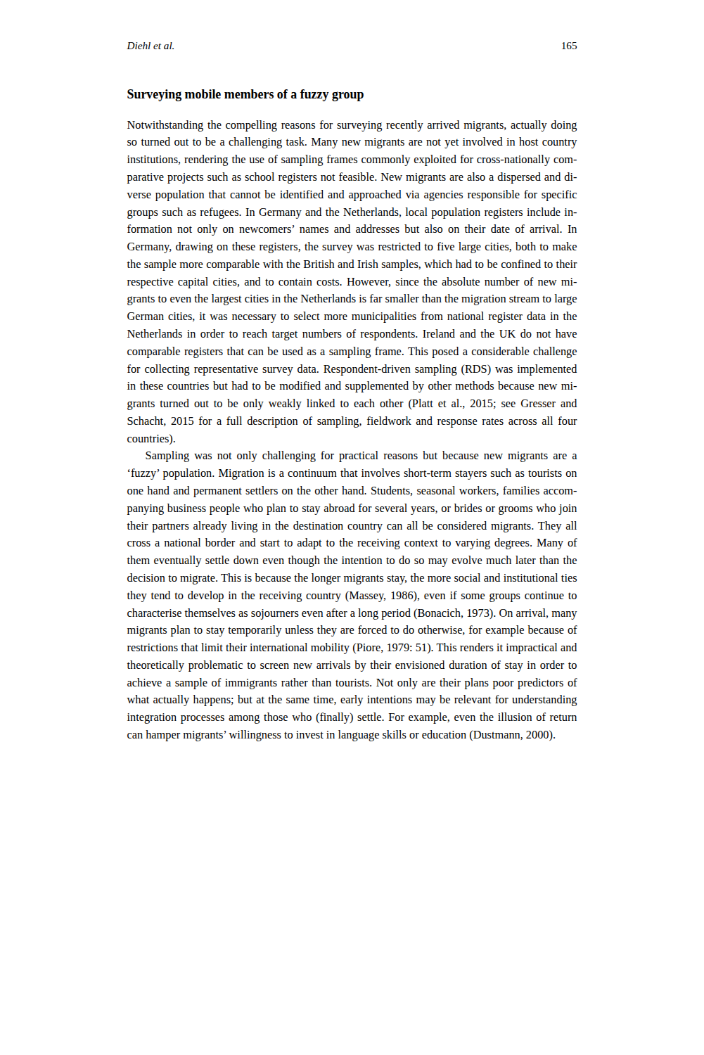Diehl et al. 165
Surveying mobile members of a fuzzy group
Notwithstanding the compelling reasons for surveying recently arrived migrants, actually doing so turned out to be a challenging task. Many new migrants are not yet involved in host country institutions, rendering the use of sampling frames commonly exploited for cross-nationally comparative projects such as school registers not feasible. New migrants are also a dispersed and diverse population that cannot be identified and approached via agencies responsible for specific groups such as refugees. In Germany and the Netherlands, local population registers include information not only on newcomers’ names and addresses but also on their date of arrival. In Germany, drawing on these registers, the survey was restricted to five large cities, both to make the sample more comparable with the British and Irish samples, which had to be confined to their respective capital cities, and to contain costs. However, since the absolute number of new migrants to even the largest cities in the Netherlands is far smaller than the migration stream to large German cities, it was necessary to select more municipalities from national register data in the Netherlands in order to reach target numbers of respondents. Ireland and the UK do not have comparable registers that can be used as a sampling frame. This posed a considerable challenge for collecting representative survey data. Respondent-driven sampling (RDS) was implemented in these countries but had to be modified and supplemented by other methods because new migrants turned out to be only weakly linked to each other (Platt et al., 2015; see Gresser and Schacht, 2015 for a full description of sampling, fieldwork and response rates across all four countries).
Sampling was not only challenging for practical reasons but because new migrants are a ‘fuzzy’ population. Migration is a continuum that involves short-term stayers such as tourists on one hand and permanent settlers on the other hand. Students, seasonal workers, families accompanying business people who plan to stay abroad for several years, or brides or grooms who join their partners already living in the destination country can all be considered migrants. They all cross a national border and start to adapt to the receiving context to varying degrees. Many of them eventually settle down even though the intention to do so may evolve much later than the decision to migrate. This is because the longer migrants stay, the more social and institutional ties they tend to develop in the receiving country (Massey, 1986), even if some groups continue to characterise themselves as sojourners even after a long period (Bonacich, 1973). On arrival, many migrants plan to stay temporarily unless they are forced to do otherwise, for example because of restrictions that limit their international mobility (Piore, 1979: 51). This renders it impractical and theoretically problematic to screen new arrivals by their envisioned duration of stay in order to achieve a sample of immigrants rather than tourists. Not only are their plans poor predictors of what actually happens; but at the same time, early intentions may be relevant for understanding integration processes among those who (finally) settle. For example, even the illusion of return can hamper migrants’ willingness to invest in language skills or education (Dustmann, 2000).